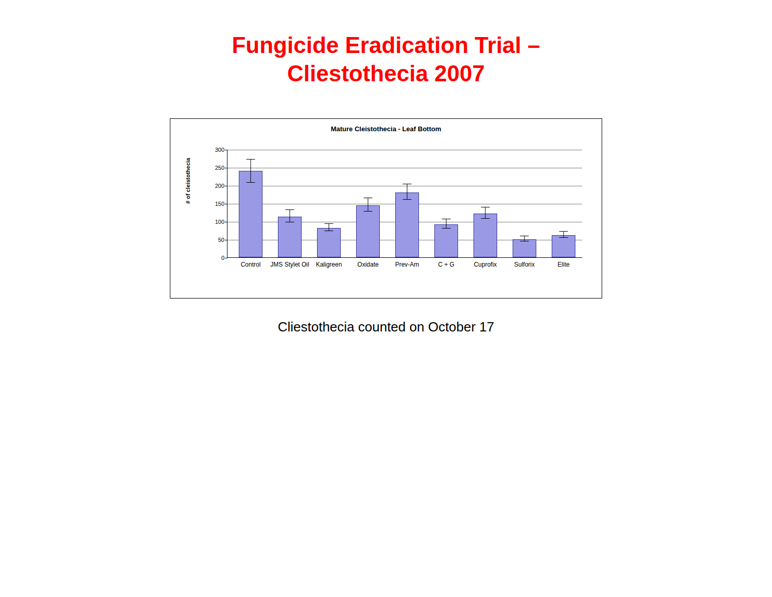Fungicide Eradication Trial –
Cliestothecia 2007
Mature Cleistothecia - Leaf Bottom
# of cleistothecia
300
250
200
150
100
50
0
Control
JMS Stylet Oil
Kaligreen
Oxidate
Prev-Am
C + G
Cuprofix
Sulforix
Elite
Cliestothecia counted on October 17